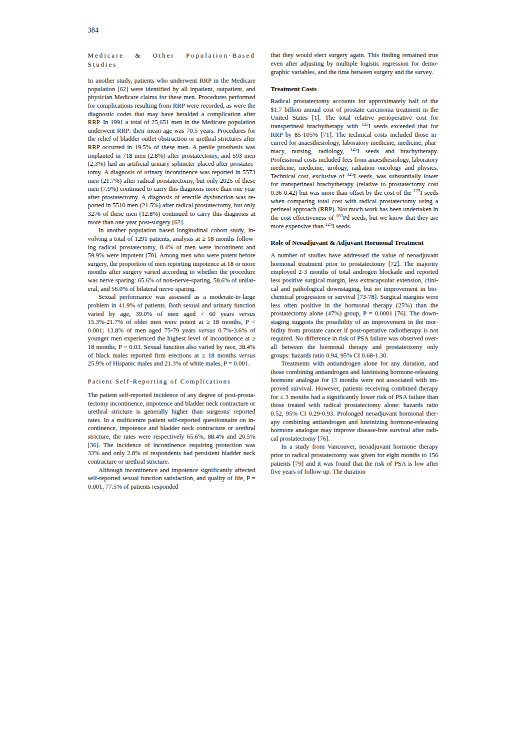384
Medicare & Other Population-Based Studies
In another study, patients who underwent RRP in the Medicare population [62] were identified by all inpatient, outpatient, and physician Medicare claims for these men. Procedures performed for complications resulting from RRP were recorded, as were the diagnostic codes that may have heralded a complication after RRP. In 1991 a total of 25,651 men in the Medicare population underwent RRP: their mean age was 70.5 years. Procedures for the relief of bladder outlet obstruction or urethral strictures after RRP occurred in 19.5% of these men. A penile prosthesis was implanted in 718 men (2.8%) after prostatectomy, and 593 men (2.3%) had an artificial urinary sphincter placed after prostatectomy. A diagnosis of urinary incontinence was reported in 5573 men (21.7%) after radical prostatectomy, but only 2025 of these men (7.9%) continued to carry this diagnosis more than one year after prostatectomy. A diagnosis of erectile dysfunction was reported in 5510 men (21.5%) after radical prostatectomy, but only 3276 of these men (12.8%) continued to carry this diagnosis at more than one year post-surgery [62].
In another population based longitudinal cohort study, involving a total of 1291 patients, analysis at ≥ 18 months following radical prostatectomy, 8.4% of men were incontinent and 59.9% were impotent [70]. Among men who were potent before surgery, the proportion of men reporting impotence at 18 or more months after surgery varied according to whether the procedure was nerve sparing: 65.6% of non-nerve-sparing, 58.6% of unilateral, and 56.0% of bilateral nerve-sparing.
Sexual performance was assessed as a moderate-to-large problem in 41.9% of patients. Both sexual and urinary function varied by age, 39.0% of men aged < 60 years versus 15.3%-21.7% of older men were potent at ≥ 18 months, P < 0.001; 13.8% of men aged 75-79 years versus 0.7%-3.6% of younger men experienced the highest level of incontinence at ≥ 18 months, P = 0.03. Sexual function also varied by race, 38.4% of black males reported firm erections at ≥ 18 months versus 25.9% of Hispanic males and 21.3% of white males, P = 0.001.
Patient Self-Reporting of Complications
The patient self-reported incidence of any degree of post-prostatectomy incontinence, impotence and bladder neck contracture or urethral stricture is generally higher than surgeons' reported rates. In a multicentre patient self-reported questionnaire on incontinence, impotence and bladder neck contracture or urethral stricture, the rates were respectively 65.6%, 88.4% and 20.5% [36]. The incidence of incontinence requiring protection was 33% and only 2.8% of respondents had persistent bladder neck contracture or urethral stricture.
Although incontinence and impotence significantly affected self-reported sexual function satisfaction, and quality of life, P = 0.001, 77.5% of patients responded
that they would elect surgery again. This finding remained true even after adjusting by multiple logistic regression for demographic variables, and the time between surgery and the survey.
Treatment Costs
Radical prostatectomy accounts for approximately half of the $1.7 billion annual cost of prostate carcinoma treatment in the United States [1]. The total relative perioperative cost for transperineal brachytherapy with 125I seeds exceeded that for RRP by 85-105% [71]. The technical costs included those incurred for anaesthesiology, laboratory medicine, medicine, pharmacy, nursing, radiology, 125I seeds and brachytherapy. Professional costs included fees from anaesthesiology, laboratory medicine, medicine, urology, radiation oncology and physics. Technical cost, exclusive of 125I seeds, was substantially lower for transperineal brachytherapy (relative to prostatectomy cost 0.36-0.42) but was more than offset by the cost of the 125I seeds when comparing total cost with radical prostatectomy using a perineal approach (RRP). Not much work has been undertaken in the cost-effectiveness of 103Pd seeds, but we know that they are more expensive than 125I seeds.
Role of Neoadjuvant & Adjuvant Hormonal Treatment
A number of studies have addressed the value of neoadjuvant hormonal treatment prior to prostatectomy [72]. The majority employed 2-3 months of total androgen blockade and reported less positive surgical margin, less extracapsular extension, clinical and pathological downstaging, but no improvement in biochemical progression or survival [73-78]. Surgical margins were less often positive in the hormonal therapy (25%) than the prostatectomy alone (47%) group, P = 0.0001 [76]. The downstaging suggests the possibility of an improvement in the morbidity from prostate cancer if post-operative radiotherapy is not required. No difference in risk of PSA failure was observed overall between the hormonal therapy and prostatectomy only groups: hazards ratio 0.94, 95% CI 0.68-1.30.
Treatments with antiandrogen alone for any duration, and those combining antiandrogen and luteinising hormone-releasing hormone analogue for (3 months were not associated with improved survival. However, patients receiving combined therapy for ≤ 3 months had a significantly lower risk of PSA failure than those treated with radical prostatectomy alone: hazards ratio 0.52, 95% CI 0.29-0.93. Prolonged neoadjuvant hormonal therapy combining antiandrogen and luteinizing hormone-releasing hormone analogue may improve disease-free survival after radical prostatectomy [76].
In a study from Vancouver, neoadjuvant hormone therapy prior to radical prostatectomy was given for eight months to 156 patients [79] and it was found that the risk of PSA is low after five years of follow-up. The duration